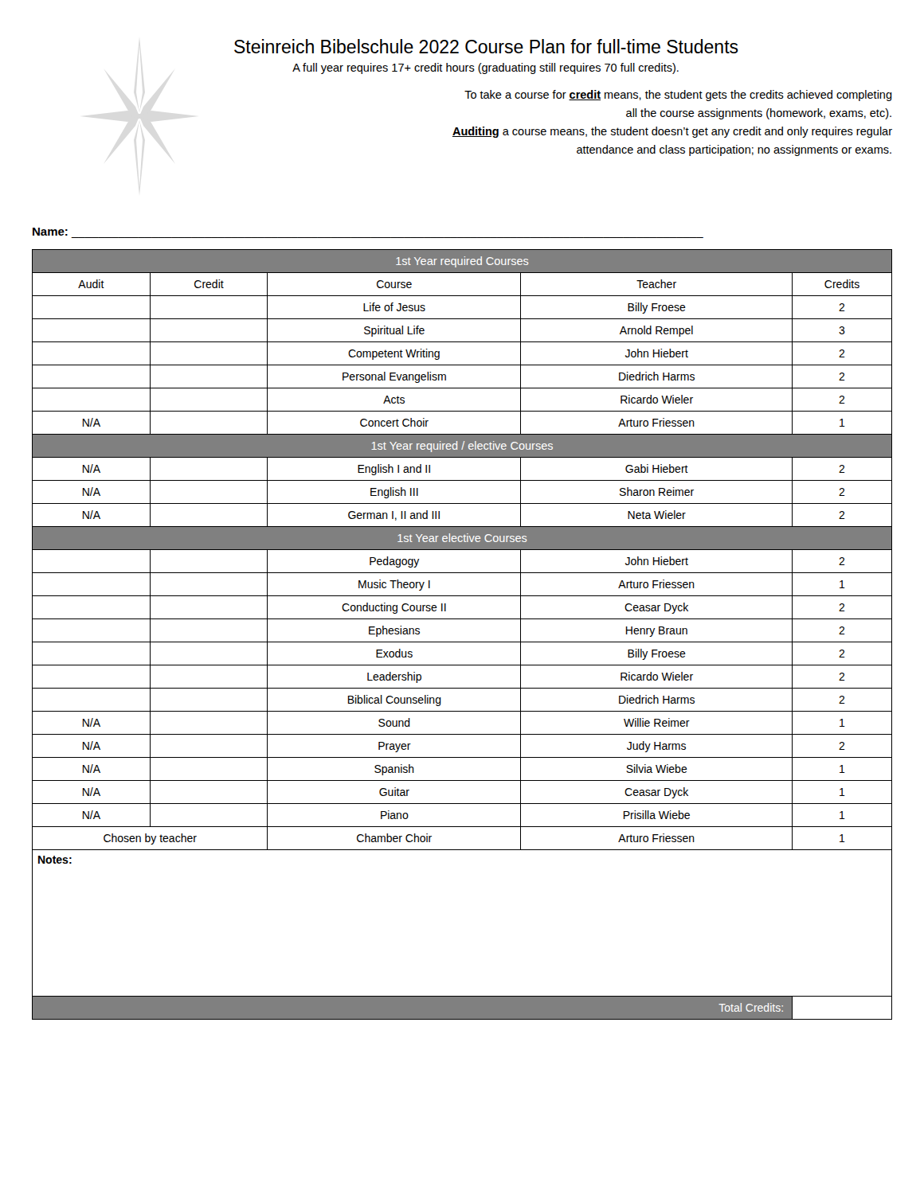Steinreich Bibelschule 2022 Course Plan for full-time Students
A full year requires 17+ credit hours (graduating still requires 70 full credits).
To take a course for credit means, the student gets the credits achieved completing
all the course assignments (homework, exams, etc).
Auditing a course means, the student doesn’t get any credit and only requires regular
attendance and class participation; no assignments or exams.
Name: _______________________________________________________________________________________________
| 1st Year required Courses |
| Audit | Credit | Course | Teacher | Credits |
| | | Life of Jesus | Billy Froese | 2 |
| | | Spiritual Life | Arnold Rempel | 3 |
| | | Competent Writing | John Hiebert | 2 |
| | | Personal Evangelism | Diedrich Harms | 2 |
| | | Acts | Ricardo Wieler | 2 |
| N/A | | Concert Choir | Arturo Friessen | 1 |
| 1st Year required / elective Courses |
| N/A | | English I and II | Gabi Hiebert | 2 |
| N/A | | English III | Sharon Reimer | 2 |
| N/A | | German I, II and III | Neta Wieler | 2 |
| 1st Year elective Courses |
| | | Pedagogy | John Hiebert | 2 |
| | | Music Theory I | Arturo Friessen | 1 |
| | | Conducting Course II | Ceasar Dyck | 2 |
| | | Ephesians | Henry Braun | 2 |
| | | Exodus | Billy Froese | 2 |
| | | Leadership | Ricardo Wieler | 2 |
| | | Biblical Counseling | Diedrich Harms | 2 |
| N/A | | Sound | Willie Reimer | 1 |
| N/A | | Prayer | Judy Harms | 2 |
| N/A | | Spanish | Silvia Wiebe | 1 |
| N/A | | Guitar | Ceasar Dyck | 1 |
| N/A | | Piano | Prisilla Wiebe | 1 |
| Chosen by teacher | Chamber Choir | Arturo Friessen | 1 |
| Notes: |
| Total Credits: | |